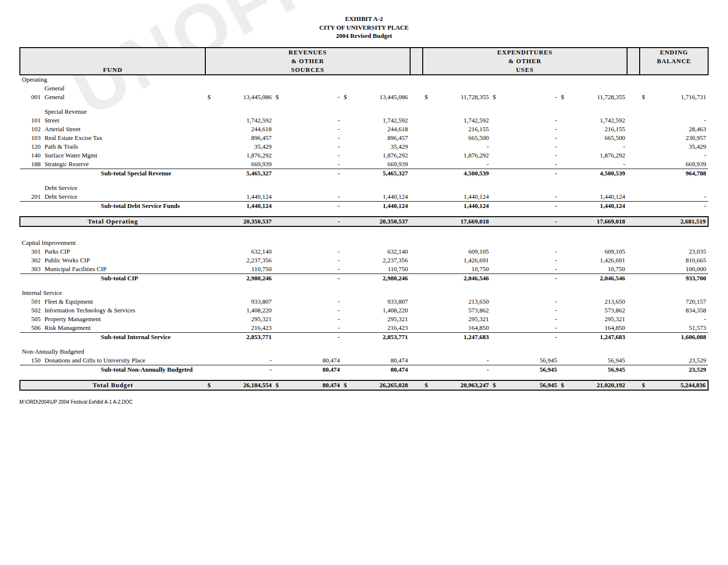UNOFFICIAL DOCUMENT
EXHIBIT A-2
CITY OF UNIVERSITY PLACE
2004 Revised Budget
| | REVENUES | | EXPENDITURES | | ENDING |
| | & OTHER | | & OTHER | | BALANCE |
| FUND | SOURCES | | USES | | |
| Operating | |
| | General | |
| 001 | General | $ | 13,445,086 | $ | - | $ | 13,445,086 | | $ | 11,728,355 | $ | - | $ | 11,728,355 | | $ | 1,716,731 |
| | Special Revenue | |
| 101 | Street | | 1,742,592 | | - | | 1,742,592 | | | 1,742,592 | | - | | 1,742,592 | | | - |
| 102 | Arterial Street | | 244,618 | | - | | 244,618 | | | 216,155 | | - | | 216,155 | | | 28,463 |
| 103 | Real Estate Excise Tax | | 896,457 | | - | | 896,457 | | | 665,500 | | - | | 665,500 | | | 230,957 |
| 120 | Path & Trails | | 35,429 | | - | | 35,429 | | | - | | - | | - | | | 35,429 |
| 140 | Surface Water Mgmt | | 1,876,292 | | - | | 1,876,292 | | | 1,876,292 | | - | | 1,876,292 | | | - |
| 188 | Strategic Reserve | | 669,939 | | - | | 669,939 | | | - | | - | | - | | | 669,939 |
| | Sub-total Special Revenue | | 5,465,327 | | - | | 5,465,327 | | | 4,500,539 | | - | | 4,500,539 | | | 964,788 |
| | Debt Service | |
| 201 | Debt Service | | 1,440,124 | | - | | 1,440,124 | | | 1,440,124 | | - | | 1,440,124 | | | - |
| | Sub-total Debt Service Funds | | 1,440,124 | | - | | 1,440,124 | | | 1,440,124 | | - | | 1,440,124 | | | - |
| Total Operating | | 20,350,537 | | - | | 20,350,537 | | | 17,669,018 | | - | | 17,669,018 | | | 2,681,519 |
| Capital Improvement | |
| 301 | Parks CIP | | 632,140 | | - | | 632,140 | | | 609,105 | | - | | 609,105 | | | 23,035 |
| 302 | Public Works CIP | | 2,237,356 | | - | | 2,237,356 | | | 1,426,691 | | - | | 1,426,691 | | | 810,665 |
| 303 | Municipal Facilities CIP | | 110,750 | | - | | 110,750 | | | 10,750 | | - | | 10,750 | | | 100,000 |
| | Sub-total CIP | | 2,980,246 | | - | | 2,980,246 | | | 2,046,546 | | - | | 2,046,546 | | | 933,700 |
| Internal Service | |
| 501 | Fleet & Equipment | | 933,807 | | - | | 933,807 | | | 213,650 | | - | | 213,650 | | | 720,157 |
| 502 | Information Technology & Services | | 1,408,220 | | - | | 1,408,220 | | | 573,862 | | - | | 573,862 | | | 834,358 |
| 505 | Property Management | | 295,321 | | - | | 295,321 | | | 295,321 | | - | | 295,321 | | | - |
| 506 | Risk Management | | 216,423 | | - | | 216,423 | | | 164,850 | | - | | 164,850 | | | 51,573 |
| | Sub-total Internal Service | | 2,853,771 | | - | | 2,853,771 | | | 1,247,683 | | - | | 1,247,683 | | | 1,606,088 |
| Non-Annually Budgeted | |
| 150 | Donations and Gifts to University Place | | - | | 80,474 | | 80,474 | | | - | | 56,945 | | 56,945 | | | 23,529 |
| | Sub-total Non-Annually Budgeted | | - | | 80,474 | | 80,474 | | | - | | 56,945 | | 56,945 | | | 23,529 |
| Total Budget | $ | 26,184,554 | $ | 80,474 | $ | 26,265,028 | | $ | 20,963,247 | $ | 56,945 | $ | 21,020,192 | | $ | 5,244,836 |
M:\ORD\2004\UP 2004 Festival Exhibit A-1 A-2.DOC